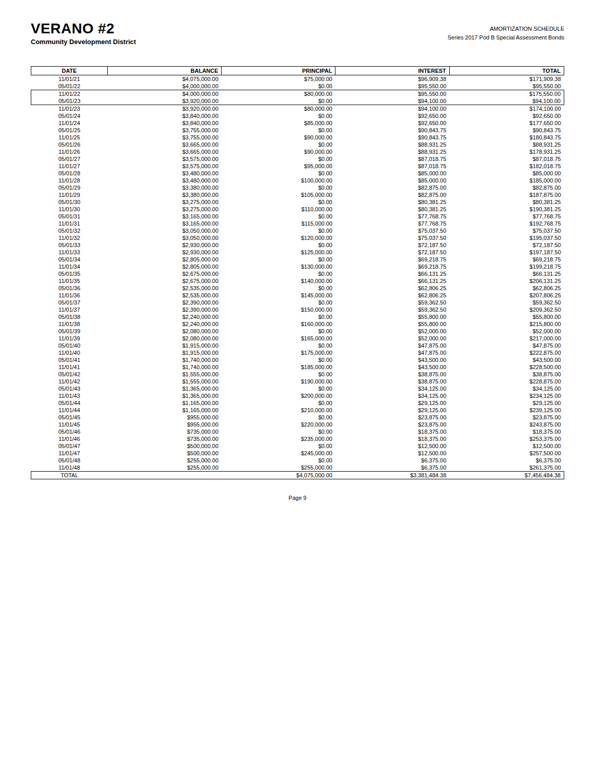VERANO #2
Community Development District
AMORTIZATION SCHEDULE
Series 2017 Pod B Special Assessment Bonds
| DATE | BALANCE | PRINCIPAL | INTEREST | TOTAL |
| --- | --- | --- | --- | --- |
| 11/01/21 | $4,075,000.00 | $75,000.00 | $96,909.38 | $171,909.38 |
| 05/01/22 | $4,000,000.00 | $0.00 | $95,550.00 | $95,550.00 |
| 11/01/22 | $4,000,000.00 | $80,000.00 | $95,550.00 | $175,550.00 |
| 05/01/23 | $3,920,000.00 | $0.00 | $94,100.00 | $94,100.00 |
| 11/01/23 | $3,920,000.00 | $80,000.00 | $94,100.00 | $174,100.00 |
| 05/01/24 | $3,840,000.00 | $0.00 | $92,650.00 | $92,650.00 |
| 11/01/24 | $3,840,000.00 | $85,000.00 | $92,650.00 | $177,650.00 |
| 05/01/25 | $3,755,000.00 | $0.00 | $90,843.75 | $90,843.75 |
| 11/01/25 | $3,755,000.00 | $90,000.00 | $90,843.75 | $180,843.75 |
| 05/01/26 | $3,665,000.00 | $0.00 | $88,931.25 | $88,931.25 |
| 11/01/26 | $3,665,000.00 | $90,000.00 | $88,931.25 | $178,931.25 |
| 05/01/27 | $3,575,000.00 | $0.00 | $87,018.75 | $87,018.75 |
| 11/01/27 | $3,575,000.00 | $95,000.00 | $87,018.75 | $182,018.75 |
| 05/01/28 | $3,480,000.00 | $0.00 | $85,000.00 | $85,000.00 |
| 11/01/28 | $3,480,000.00 | $100,000.00 | $85,000.00 | $185,000.00 |
| 05/01/29 | $3,380,000.00 | $0.00 | $82,875.00 | $82,875.00 |
| 11/01/29 | $3,380,000.00 | $105,000.00 | $82,875.00 | $187,875.00 |
| 05/01/30 | $3,275,000.00 | $0.00 | $80,381.25 | $80,381.25 |
| 11/01/30 | $3,275,000.00 | $110,000.00 | $80,381.25 | $190,381.25 |
| 05/01/31 | $3,165,000.00 | $0.00 | $77,768.75 | $77,768.75 |
| 11/01/31 | $3,165,000.00 | $115,000.00 | $77,768.75 | $192,768.75 |
| 05/01/32 | $3,050,000.00 | $0.00 | $75,037.50 | $75,037.50 |
| 11/01/32 | $3,050,000.00 | $120,000.00 | $75,037.50 | $195,037.50 |
| 05/01/33 | $2,930,000.00 | $0.00 | $72,187.50 | $72,187.50 |
| 11/01/33 | $2,930,000.00 | $125,000.00 | $72,187.50 | $197,187.50 |
| 05/01/34 | $2,805,000.00 | $0.00 | $69,218.75 | $69,218.75 |
| 11/01/34 | $2,805,000.00 | $130,000.00 | $69,218.75 | $199,218.75 |
| 05/01/35 | $2,675,000.00 | $0.00 | $66,131.25 | $66,131.25 |
| 11/01/35 | $2,675,000.00 | $140,000.00 | $66,131.25 | $206,131.25 |
| 05/01/36 | $2,535,000.00 | $0.00 | $62,806.25 | $62,806.25 |
| 11/01/36 | $2,535,000.00 | $145,000.00 | $62,806.25 | $207,806.25 |
| 05/01/37 | $2,390,000.00 | $0.00 | $59,362.50 | $59,362.50 |
| 11/01/37 | $2,390,000.00 | $150,000.00 | $59,362.50 | $209,362.50 |
| 05/01/38 | $2,240,000.00 | $0.00 | $55,800.00 | $55,800.00 |
| 11/01/38 | $2,240,000.00 | $160,000.00 | $55,800.00 | $215,800.00 |
| 05/01/39 | $2,080,000.00 | $0.00 | $52,000.00 | $52,000.00 |
| 11/01/39 | $2,080,000.00 | $165,000.00 | $52,000.00 | $217,000.00 |
| 05/01/40 | $1,915,000.00 | $0.00 | $47,875.00 | $47,875.00 |
| 11/01/40 | $1,915,000.00 | $175,000.00 | $47,875.00 | $222,875.00 |
| 05/01/41 | $1,740,000.00 | $0.00 | $43,500.00 | $43,500.00 |
| 11/01/41 | $1,740,000.00 | $185,000.00 | $43,500.00 | $228,500.00 |
| 05/01/42 | $1,555,000.00 | $0.00 | $38,875.00 | $38,875.00 |
| 11/01/42 | $1,555,000.00 | $190,000.00 | $38,875.00 | $228,875.00 |
| 05/01/43 | $1,365,000.00 | $0.00 | $34,125.00 | $34,125.00 |
| 11/01/43 | $1,365,000.00 | $200,000.00 | $34,125.00 | $234,125.00 |
| 05/01/44 | $1,165,000.00 | $0.00 | $29,125.00 | $29,125.00 |
| 11/01/44 | $1,165,000.00 | $210,000.00 | $29,125.00 | $239,125.00 |
| 05/01/45 | $955,000.00 | $0.00 | $23,875.00 | $23,875.00 |
| 11/01/45 | $955,000.00 | $220,000.00 | $23,875.00 | $243,875.00 |
| 05/01/46 | $735,000.00 | $0.00 | $18,375.00 | $18,375.00 |
| 11/01/46 | $735,000.00 | $235,000.00 | $18,375.00 | $253,375.00 |
| 05/01/47 | $500,000.00 | $0.00 | $12,500.00 | $12,500.00 |
| 11/01/47 | $500,000.00 | $245,000.00 | $12,500.00 | $257,500.00 |
| 05/01/48 | $255,000.00 | $0.00 | $6,375.00 | $6,375.00 |
| 11/01/48 | $255,000.00 | $255,000.00 | $6,375.00 | $261,375.00 |
| TOTAL | | $4,075,000.00 | $3,381,484.38 | $7,456,484.38 |
Page 9